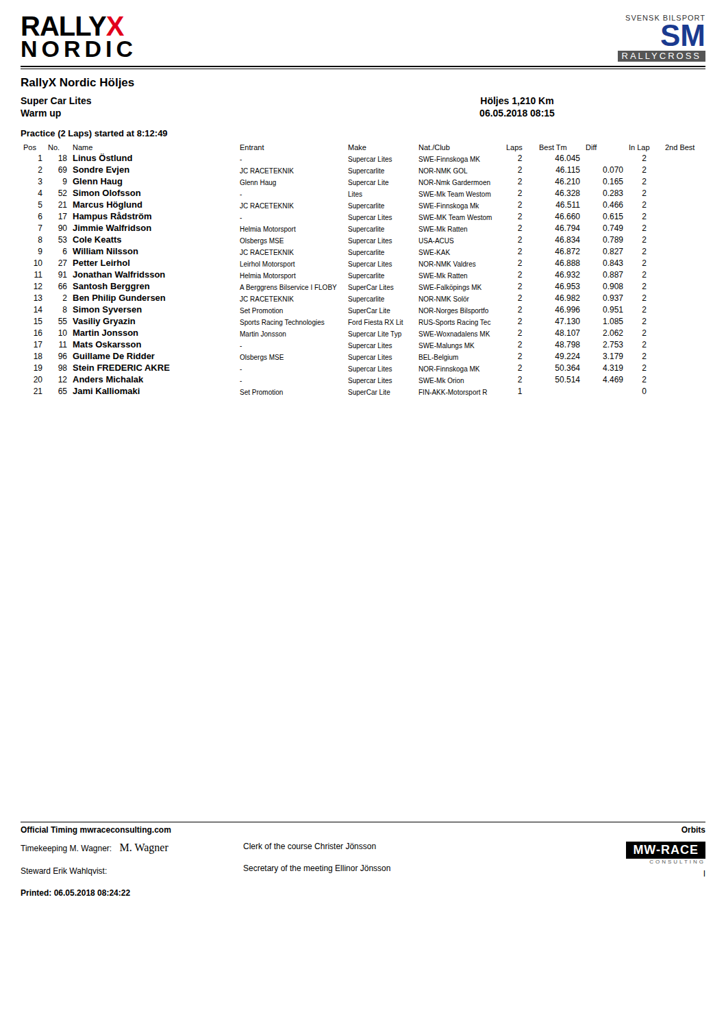RALLYX
NORDIC
SVENSK BILSPORT
SM
RALLYCROSS
RallyX Nordic Höljes
Super Car Lites
Höljes 1,210 Km
Warm up
06.05.2018 08:15
Practice (2 Laps) started at 8:12:49
| Pos | No. | Name | Entrant | Make | Nat./Club | Laps | Best Tm | Diff | In Lap | 2nd Best |
| --- | --- | --- | --- | --- | --- | --- | --- | --- | --- | --- |
| 1 | 18 | Linus Östlund | - | Supercar Lites | SWE-Finnskoga MK | 2 | 46.045 | | 2 | |
| 2 | 69 | Sondre Evjen | JC RACETEKNIK | Supercarlite | NOR-NMK GOL | 2 | 46.115 | 0.070 | 2 | |
| 3 | 9 | Glenn Haug | Glenn Haug | Supercar Lite | NOR-Nmk Gardermoen | 2 | 46.210 | 0.165 | 2 | |
| 4 | 52 | Simon Olofsson | - | Lites | SWE-Mk Team Westom | 2 | 46.328 | 0.283 | 2 | |
| 5 | 21 | Marcus Höglund | JC RACETEKNIK | Supercarlite | SWE-Finnskoga Mk | 2 | 46.511 | 0.466 | 2 | |
| 6 | 17 | Hampus Rådström | - | Supercar Lites | SWE-MK Team Westom | 2 | 46.660 | 0.615 | 2 | |
| 7 | 90 | Jimmie Walfridson | Helmia Motorsport | Supercarlite | SWE-Mk Ratten | 2 | 46.794 | 0.749 | 2 | |
| 8 | 53 | Cole Keatts | Olsbergs MSE | Supercar Lites | USA-ACUS | 2 | 46.834 | 0.789 | 2 | |
| 9 | 6 | William Nilsson | JC RACETEKNIK | Supercarlite | SWE-KAK | 2 | 46.872 | 0.827 | 2 | |
| 10 | 27 | Petter Leirhol | Leirhol Motorsport | Supercar Lites | NOR-NMK Valdres | 2 | 46.888 | 0.843 | 2 | |
| 11 | 91 | Jonathan Walfridsson | Helmia Motorsport | Supercarlite | SWE-Mk Ratten | 2 | 46.932 | 0.887 | 2 | |
| 12 | 66 | Santosh Berggren | A Berggrens Bilservice I FLOBY | SuperCar Lites | SWE-Falköpings MK | 2 | 46.953 | 0.908 | 2 | |
| 13 | 2 | Ben Philip Gundersen | JC RACETEKNIK | Supercarlite | NOR-NMK Solör | 2 | 46.982 | 0.937 | 2 | |
| 14 | 8 | Simon Syversen | Set Promotion | SuperCar Lite | NOR-Norges Bilsportfo | 2 | 46.996 | 0.951 | 2 | |
| 15 | 55 | Vasiliy Gryazin | Sports Racing Technologies | Ford Fiesta RX Lit | RUS-Sports Racing Tec | 2 | 47.130 | 1.085 | 2 | |
| 16 | 10 | Martin Jonsson | Martin Jonsson | Supercar Lite Typ | SWE-Woxnadalens MK | 2 | 48.107 | 2.062 | 2 | |
| 17 | 11 | Mats Oskarsson | - | Supercar Lites | SWE-Malungs MK | 2 | 48.798 | 2.753 | 2 | |
| 18 | 96 | Guillame De Ridder | Olsbergs MSE | Supercar Lites | BEL-Belgium | 2 | 49.224 | 3.179 | 2 | |
| 19 | 98 | Stein FREDERIC AKRE | - | Supercar Lites | NOR-Finnskoga MK | 2 | 50.364 | 4.319 | 2 | |
| 20 | 12 | Anders Michalak | - | Supercar Lites | SWE-Mk Orion | 2 | 50.514 | 4.469 | 2 | |
| 21 | 65 | Jami Kalliomaki | Set Promotion | SuperCar Lite | FIN-AKK-Motorsport R | 1 | | | 0 | |
Official Timing mwraceconsulting.com
Orbits
Timekeeping M. Wagner: M. Wagner
Steward Erik Wahlqvist:
Printed: 06.05.2018 08:24:22
Clerk of the course Christer Jönsson
Secretary of the meeting Ellinor Jönsson
MW-RACE
CONSULTING
I